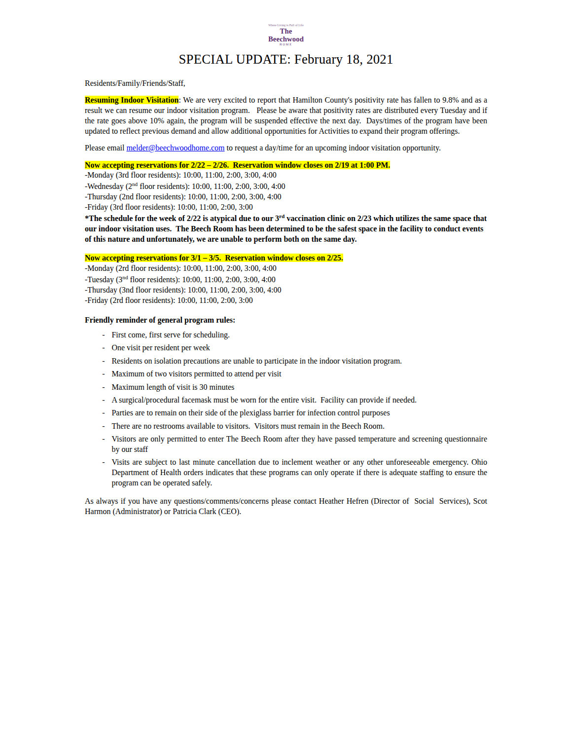Where Living is Full of Life
The
Beechwood
HOME
SPECIAL UPDATE: February 18, 2021
Residents/Family/Friends/Staff,
Resuming Indoor Visitation: We are very excited to report that Hamilton County's positivity rate has fallen to 9.8% and as a result we can resume our indoor visitation program. Please be aware that positivity rates are distributed every Tuesday and if the rate goes above 10% again, the program will be suspended effective the next day. Days/times of the program have been updated to reflect previous demand and allow additional opportunities for Activities to expand their program offerings.
Please email melder@beechwoodhome.com to request a day/time for an upcoming indoor visitation opportunity.
Now accepting reservations for 2/22 – 2/26. Reservation window closes on 2/19 at 1:00 PM.
-Monday (3rd floor residents): 10:00, 11:00, 2:00, 3:00, 4:00
-Wednesday (2nd floor residents): 10:00, 11:00, 2:00, 3:00, 4:00
-Thursday (2nd floor residents): 10:00, 11:00, 2:00, 3:00, 4:00
-Friday (3rd floor residents): 10:00, 11:00, 2:00, 3:00
*The schedule for the week of 2/22 is atypical due to our 3rd vaccination clinic on 2/23 which utilizes the same space that our indoor visitation uses. The Beech Room has been determined to be the safest space in the facility to conduct events of this nature and unfortunately, we are unable to perform both on the same day.
Now accepting reservations for 3/1 – 3/5. Reservation window closes on 2/25.
-Monday (2rd floor residents): 10:00, 11:00, 2:00, 3:00, 4:00
-Tuesday (3nd floor residents): 10:00, 11:00, 2:00, 3:00, 4:00
-Thursday (3nd floor residents): 10:00, 11:00, 2:00, 3:00, 4:00
-Friday (2rd floor residents): 10:00, 11:00, 2:00, 3:00
Friendly reminder of general program rules:
First come, first serve for scheduling.
One visit per resident per week
Residents on isolation precautions are unable to participate in the indoor visitation program.
Maximum of two visitors permitted to attend per visit
Maximum length of visit is 30 minutes
A surgical/procedural facemask must be worn for the entire visit. Facility can provide if needed.
Parties are to remain on their side of the plexiglass barrier for infection control purposes
There are no restrooms available to visitors. Visitors must remain in the Beech Room.
Visitors are only permitted to enter The Beech Room after they have passed temperature and screening questionnaire by our staff
Visits are subject to last minute cancellation due to inclement weather or any other unforeseeable emergency. Ohio Department of Health orders indicates that these programs can only operate if there is adequate staffing to ensure the program can be operated safely.
As always if you have any questions/comments/concerns please contact Heather Hefren (Director of Social Services), Scot Harmon (Administrator) or Patricia Clark (CEO).